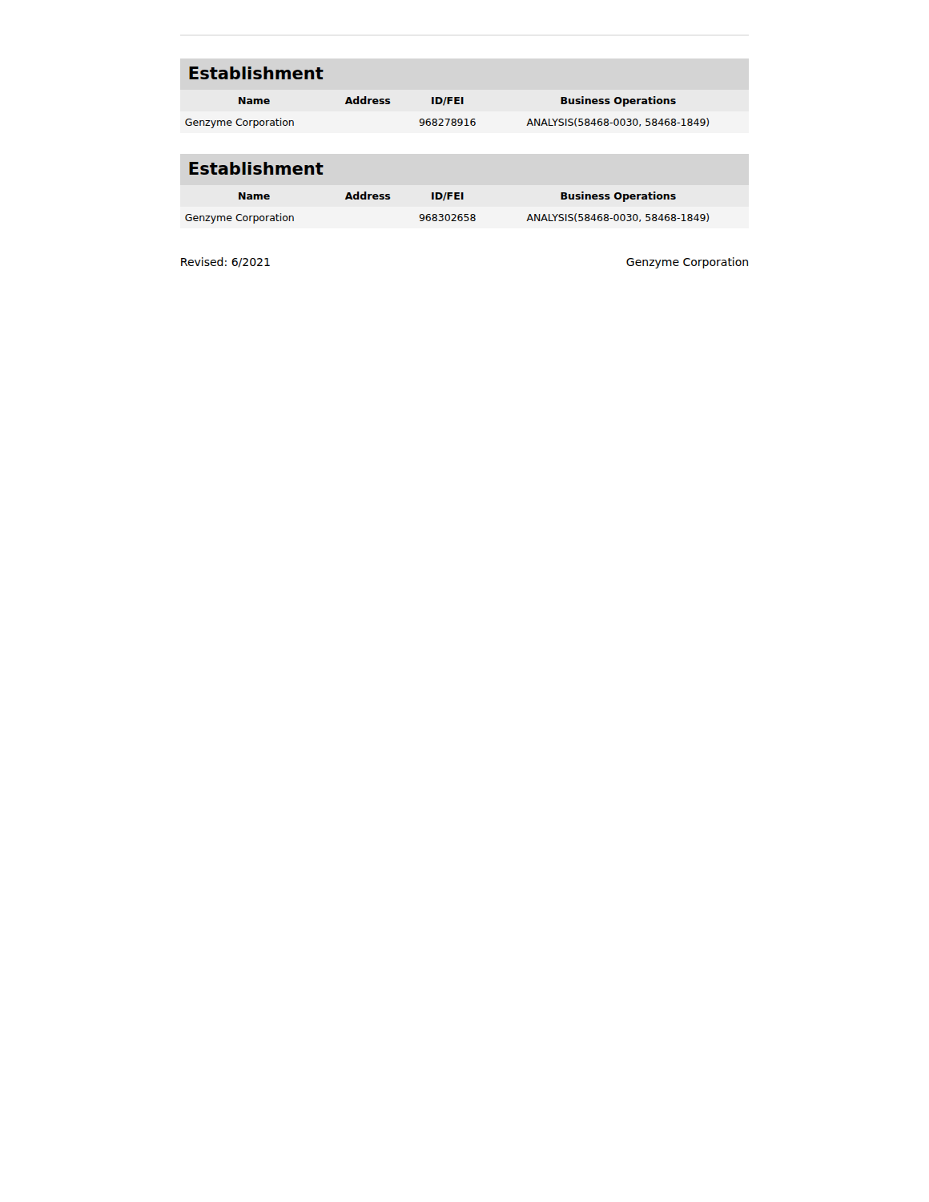Establishment
| Name | Address | ID/FEI | Business Operations |
| --- | --- | --- | --- |
| Genzyme Corporation | | 968278916 | ANALYSIS(58468-0030, 58468-1849) |
Establishment
| Name | Address | ID/FEI | Business Operations |
| --- | --- | --- | --- |
| Genzyme Corporation | | 968302658 | ANALYSIS(58468-0030, 58468-1849) |
Revised: 6/2021 Genzyme Corporation